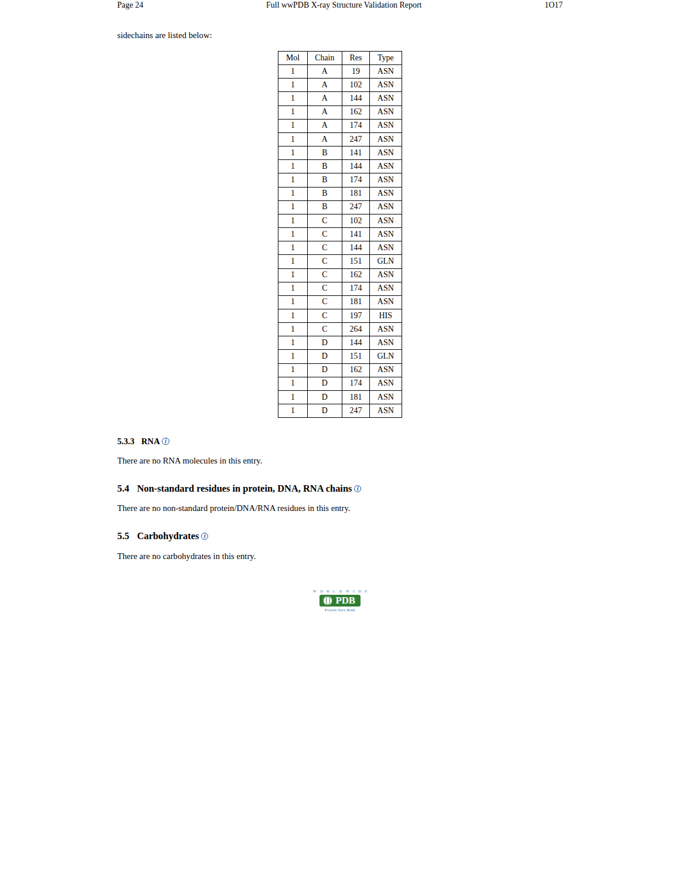Page 24
Full wwPDB X-ray Structure Validation Report
1O17
sidechains are listed below:
| Mol | Chain | Res | Type |
| --- | --- | --- | --- |
| 1 | A | 19 | ASN |
| 1 | A | 102 | ASN |
| 1 | A | 144 | ASN |
| 1 | A | 162 | ASN |
| 1 | A | 174 | ASN |
| 1 | A | 247 | ASN |
| 1 | B | 141 | ASN |
| 1 | B | 144 | ASN |
| 1 | B | 174 | ASN |
| 1 | B | 181 | ASN |
| 1 | B | 247 | ASN |
| 1 | C | 102 | ASN |
| 1 | C | 141 | ASN |
| 1 | C | 144 | ASN |
| 1 | C | 151 | GLN |
| 1 | C | 162 | ASN |
| 1 | C | 174 | ASN |
| 1 | C | 181 | ASN |
| 1 | C | 197 | HIS |
| 1 | C | 264 | ASN |
| 1 | D | 144 | ASN |
| 1 | D | 151 | GLN |
| 1 | D | 162 | ASN |
| 1 | D | 174 | ASN |
| 1 | D | 181 | ASN |
| 1 | D | 247 | ASN |
5.3.3 RNAi
There are no RNA molecules in this entry.
5.4 Non-standard residues in protein, DNA, RNA chainsi
There are no non-standard protein/DNA/RNA residues in this entry.
5.5 Carbohydratesi
There are no carbohydrates in this entry.
W O R L D W I D E
PDB
Protein Data Bank